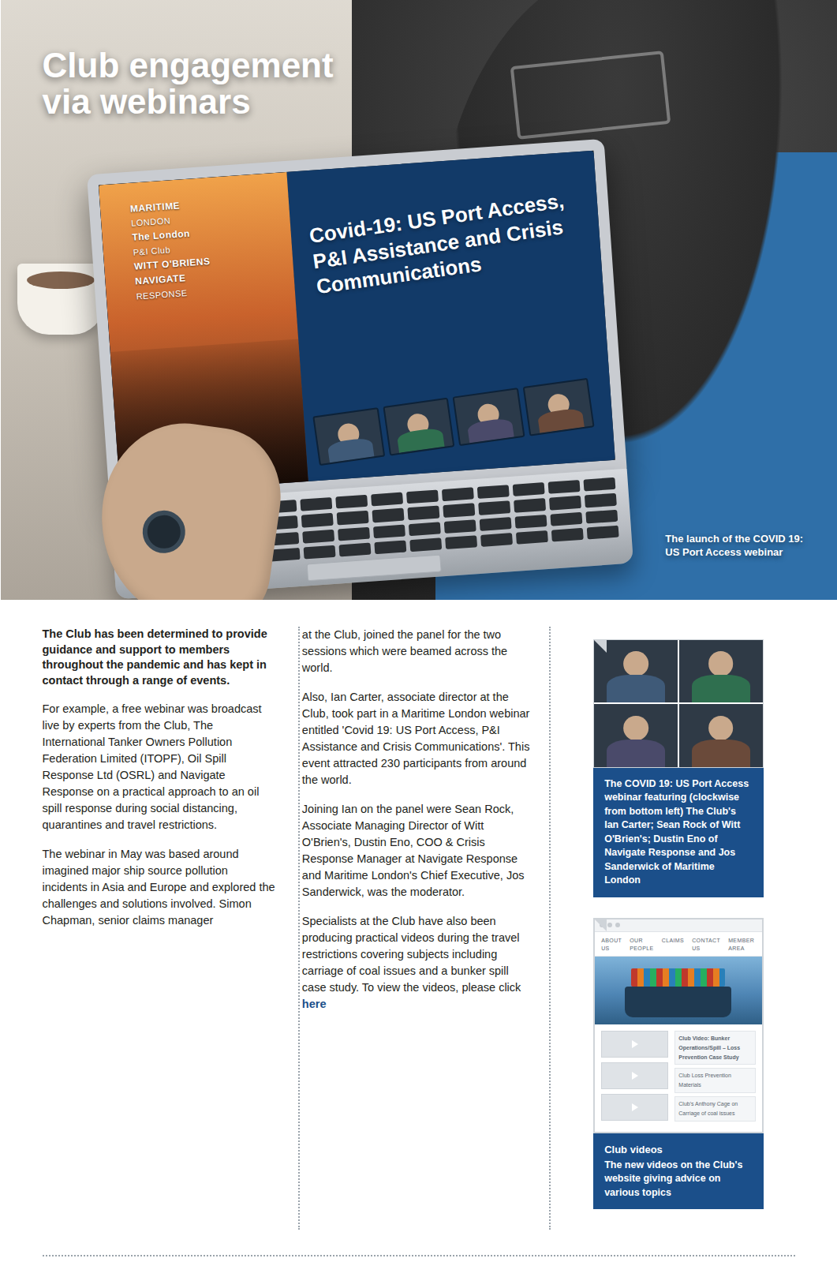Club engagement
via webinars
MARITIME LONDON The London P&I Club WITT O'BRIENS NAVIGATE RESPONSE
Covid-19: US Port Access, P&I Assistance and Crisis Communications
The launch of the COVID 19:
US Port Access webinar
The Club has been determined to provide guidance and support to members throughout the pandemic and has kept in contact through a range of events.
For example, a free webinar was broadcast live by experts from the Club, The International Tanker Owners Pollution Federation Limited (ITOPF), Oil Spill Response Ltd (OSRL) and Navigate Response on a practical approach to an oil spill response during social distancing, quarantines and travel restrictions.
The webinar in May was based around imagined major ship source pollution incidents in Asia and Europe and explored the challenges and solutions involved. Simon Chapman, senior claims manager
at the Club, joined the panel for the two sessions which were beamed across the world.
Also, Ian Carter, associate director at the Club, took part in a Maritime London webinar entitled 'Covid 19: US Port Access, P&I Assistance and Crisis Communications'. This event attracted 230 participants from around the world.
Joining Ian on the panel were Sean Rock, Associate Managing Director of Witt O'Brien's, Dustin Eno, COO & Crisis Response Manager at Navigate Response and Maritime London's Chief Executive, Jos Sanderwick, was the moderator.
Specialists at the Club have also been producing practical videos during the travel restrictions covering subjects including carriage of coal issues and a bunker spill case study. To view the videos, please click here
The COVID 19: US Port Access webinar featuring (clockwise from bottom left) The Club's Ian Carter; Sean Rock of Witt O'Brien's; Dustin Eno of Navigate Response and Jos Sanderwick of Maritime London
ABOUT US OUR PEOPLE CLAIMS CONTACT US MEMBER AREA
Club Video: Bunker Operations/Spill – Loss Prevention Case Study
Club Loss Prevention Materials
Club's Anthony Cage on Carriage of coal issues
Club videos The new videos on the Club's website giving advice on various topics